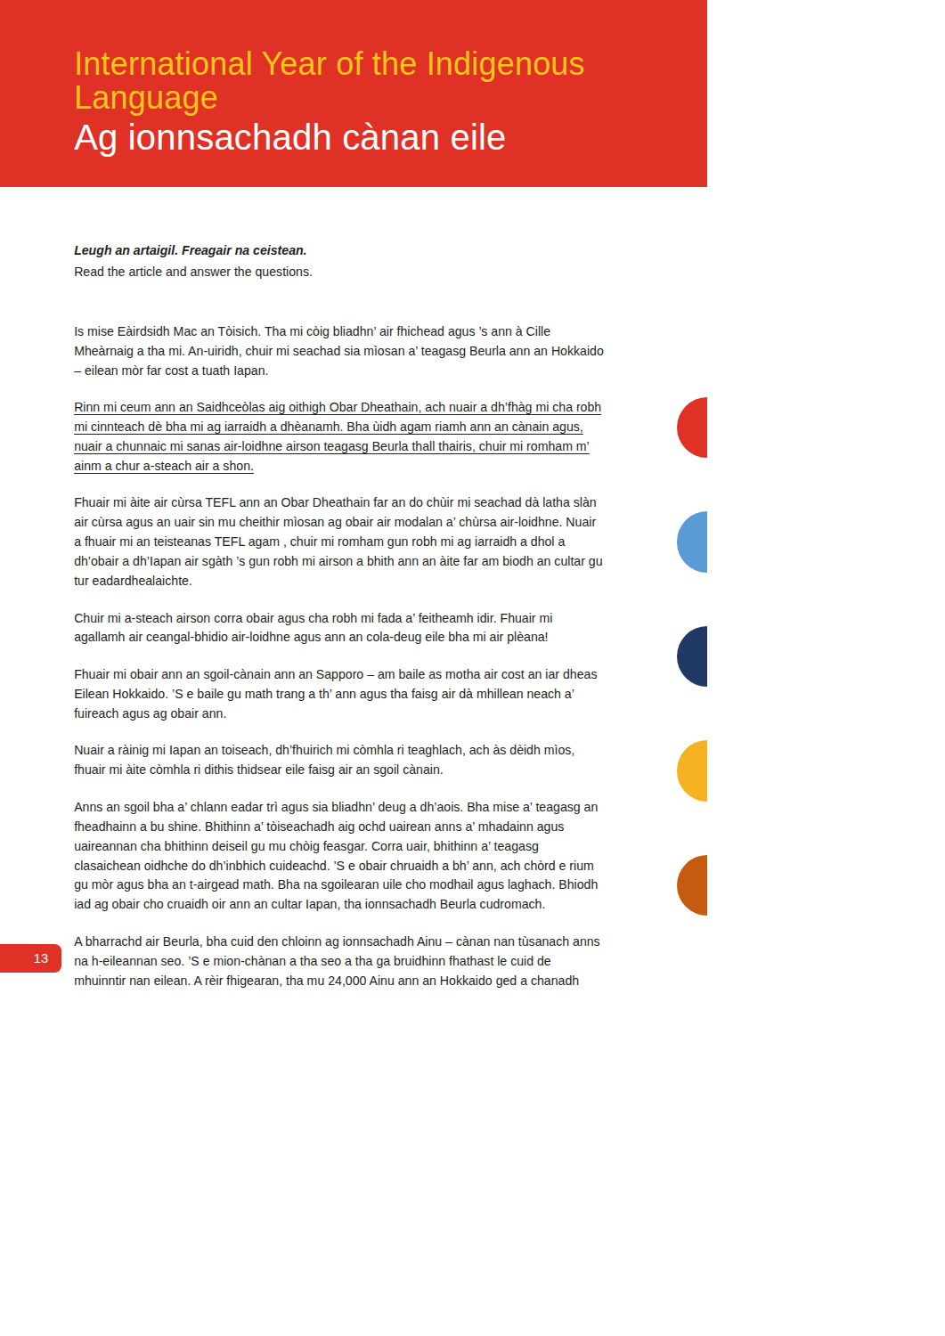International Year of the Indigenous Language
Ag ionnsachadh cànan eile
Leugh an artaigil. Freagair na ceistean.
Read the article and answer the questions.
Is mise Eàirdsidh Mac an Tòisich. Tha mi còig bliadhn’ air fhichead agus ’s ann à Cille Mheàrnaig a tha mi. An-uiridh, chuir mi seachad sia mìosan a’ teagasg Beurla ann an Hokkaido – eilean mòr far cost a tuath Iapan.
Rinn mi ceum ann an Saidhceòlas aig oithigh Obar Dheathain, ach nuair a dh’fhàg mi cha robh mi cinnteach dè bha mi ag iarraidh a dhèanamh. Bha ùidh agam riamh ann an cànain agus, nuair a chunnaic mi sanas air-loidhne airson teagasg Beurla thall thairis, chuir mi romham m’ ainm a chur a-steach air a shon.
Fhuair mi àite air cùrsa TEFL ann an Obar Dheathain far an do chùir mi seachad dà latha slàn air cùrsa agus an uair sin mu cheithir mìosan ag obair air modalan a’ chùrsa air-loidhne. Nuair a fhuair mi an teisteanas TEFL agam , chuir mi romham gun robh mi ag iarraidh a dhol a dh’obair a dh’Iapan air sgàth ’s gun robh mi airson a bhith ann an àite far am biodh an cultar gu tur eadardhealaichte.
Chuir mi a-steach airson corra obair agus cha robh mi fada a’ feitheamh idir. Fhuair mi agallamh air ceangal-bhidio air-loidhne agus ann an cola-deug eile bha mi air plèana!
Fhuair mi obair ann an sgoil-cànain ann an Sapporo – am baile as motha air cost an iar dheas Eilean Hokkaido. ’S e baile gu math trang a th’ ann agus tha faisg air dà mhillean neach a’ fuireach agus ag obair ann.
Nuair a ràinig mi Iapan an toiseach, dh’fhuirich mi còmhla ri teaghlach, ach às dèidh mìos, fhuair mi àite còmhla ri dithis thidsear eile faisg air an sgoil cànain.
Anns an sgoil bha a’ chlann eadar trì agus sia bliadhn’ deug a dh’aois. Bha mise a’ teagasg an fheadhainn a bu shine. Bhithinn a’ tòiseachadh aig ochd uairean anns a’ mhadainn agus uaireannan cha bhithinn deiseil gu mu chòig feasgar. Corra uair, bhithinn a’ teagasg clasaichean oidhche do dh’inbhich cuideachd. ’S e obair chruaidh a bh’ ann, ach chòrd e rium gu mòr agus bha an t-airgead math. Bha na sgoilearan uile cho modhail agus laghach. Bhiodh iad ag obair cho cruaidh oir ann an cultar Iapan, tha ionnsachadh Beurla cudromach.
A bharrachd air Beurla, bha cuid den chloinn ag ionnsachadh Ainu – cànan nan tùsanach anns na h-eileannan seo. ’S e mion-chànan a tha seo a tha ga bruidhinn fhathast le cuid de mhuinntir nan eilean. A rèir fhigearan, tha mu 24,000 Ainu ann an Hokkaido ged a chanadh
13